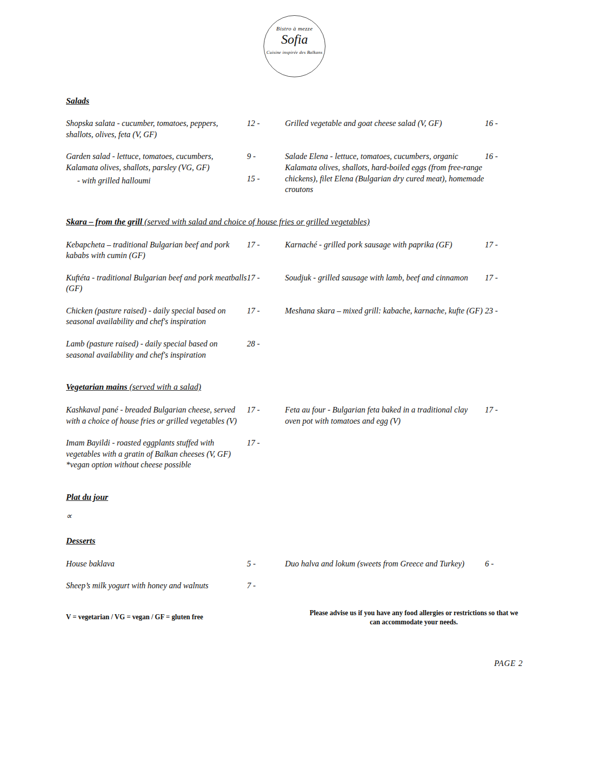Bistro à mezze Sofia Cuisine inspirée des Balkans
Salads
| Shopska salata - cucumber, tomatoes, peppers, shallots, olives, feta (V, GF) | 12 - | Grilled vegetable and goat cheese salad (V, GF) | 16 - |
| Garden salad - lettuce, tomatoes, cucumbers, Kalamata olives, shallots, parsley (VG, GF) with grilled halloumi | 9 - 15 - | Salade Elena - lettuce, tomatoes, cucumbers, organic Kalamata olives, shallots, hard-boiled eggs (from free-range chickens), filet Elena (Bulgarian dry cured meat), homemade croutons | 16 - |
Skara – from the grill (served with salad and choice of house fries or grilled vegetables)
| Kebapcheta – traditional Bulgarian beef and pork kababs with cumin (GF) | 17 - | Karnaché - grilled pork sausage with paprika (GF) | 17 - |
| Kuftéta - traditional Bulgarian beef and pork meatballs (GF) | 17 - | Soudjuk - grilled sausage with lamb, beef and cinnamon | 17 - |
| Chicken (pasture raised) - daily special based on seasonal availability and chef's inspiration | 17 - | Meshana skara – mixed grill: kabache, karnache, kufte (GF) | 23 - |
| Lamb (pasture raised) - daily special based on seasonal availability and chef's inspiration | 28 - | | |
Vegetarian mains (served with a salad)
| Kashkaval pané - breaded Bulgarian cheese, served with a choice of house fries or grilled vegetables (V) | 17 - | Feta au four - Bulgarian feta baked in a traditional clay oven pot with tomatoes and egg (V) | 17 - |
| Imam Bayildi - roasted eggplants stuffed with vegetables with a gratin of Balkan cheeses (V, GF) *vegan option without cheese possible | 17 - | | |
Plat du jour
∝
Desserts
| House baklava | 5 - | Duo halva and lokum (sweets from Greece and Turkey) | 6 - |
| Sheep’s milk yogurt with honey and walnuts | 7 - | | |
V = vegetarian / VG = vegan / GF = gluten free
Please advise us if you have any food allergies or restrictions so that we can accommodate your needs.
PAGE 2